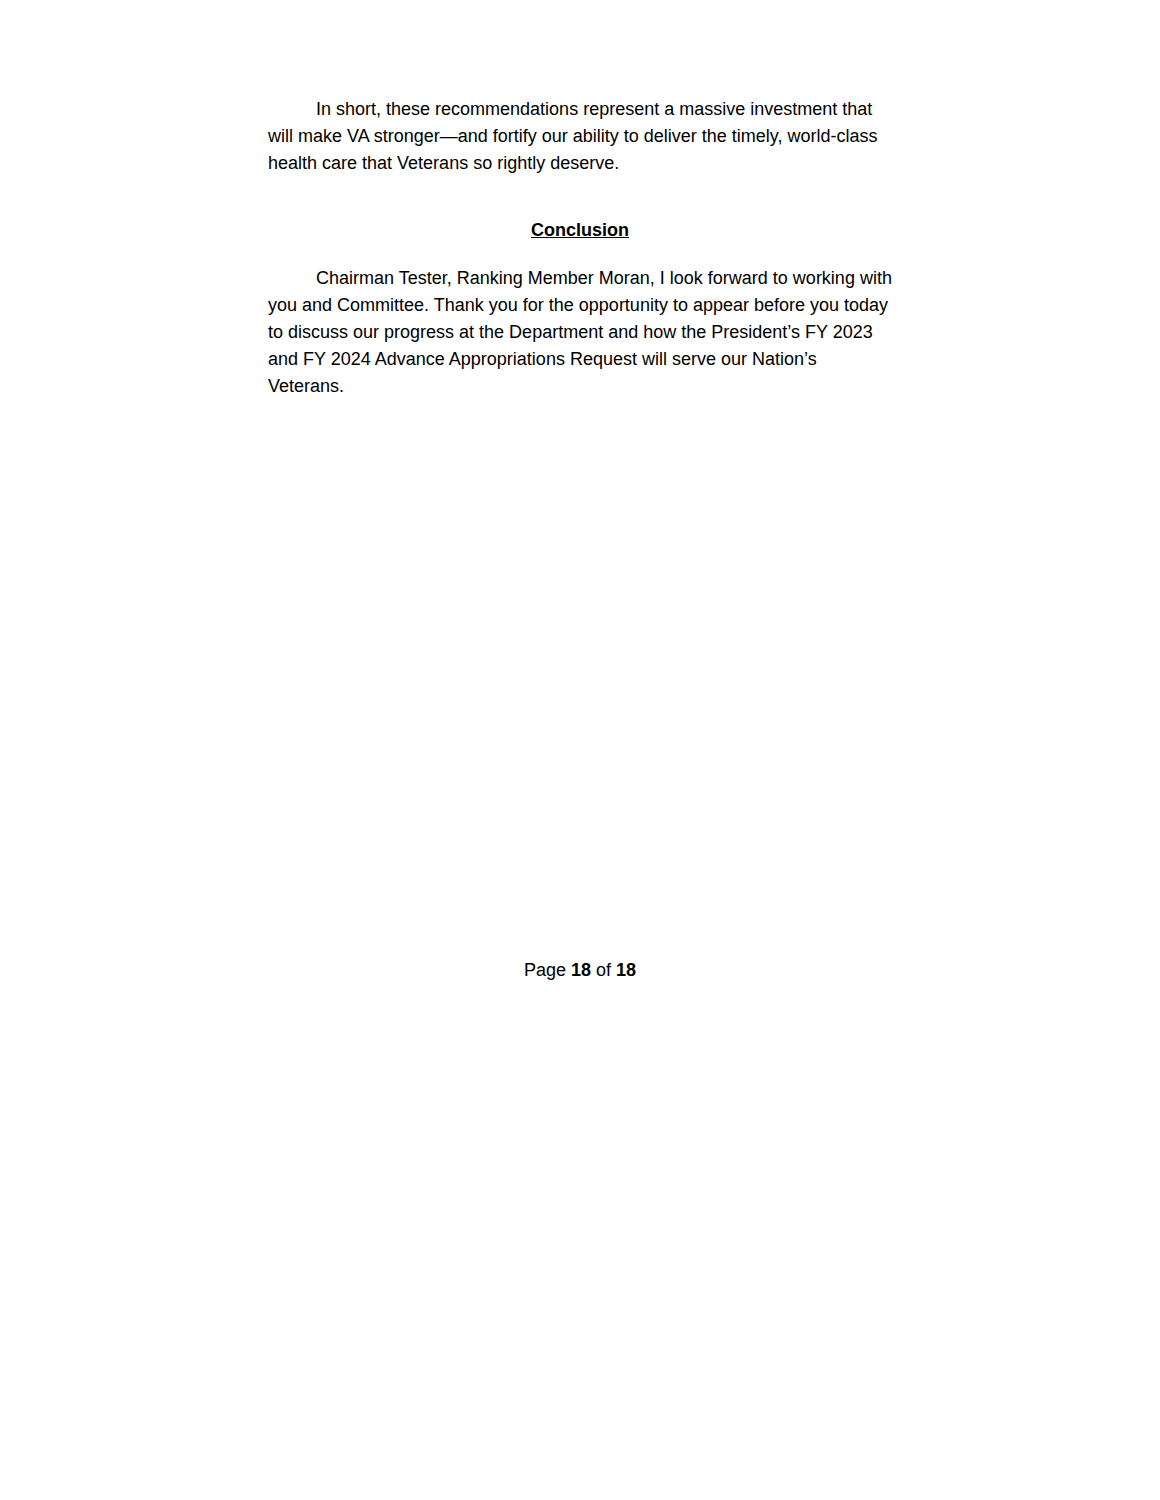In short, these recommendations represent a massive investment that will make VA stronger—and fortify our ability to deliver the timely, world-class health care that Veterans so rightly deserve.
Conclusion
Chairman Tester, Ranking Member Moran, I look forward to working with you and Committee. Thank you for the opportunity to appear before you today to discuss our progress at the Department and how the President’s FY 2023 and FY 2024 Advance Appropriations Request will serve our Nation’s Veterans.
Page 18 of 18